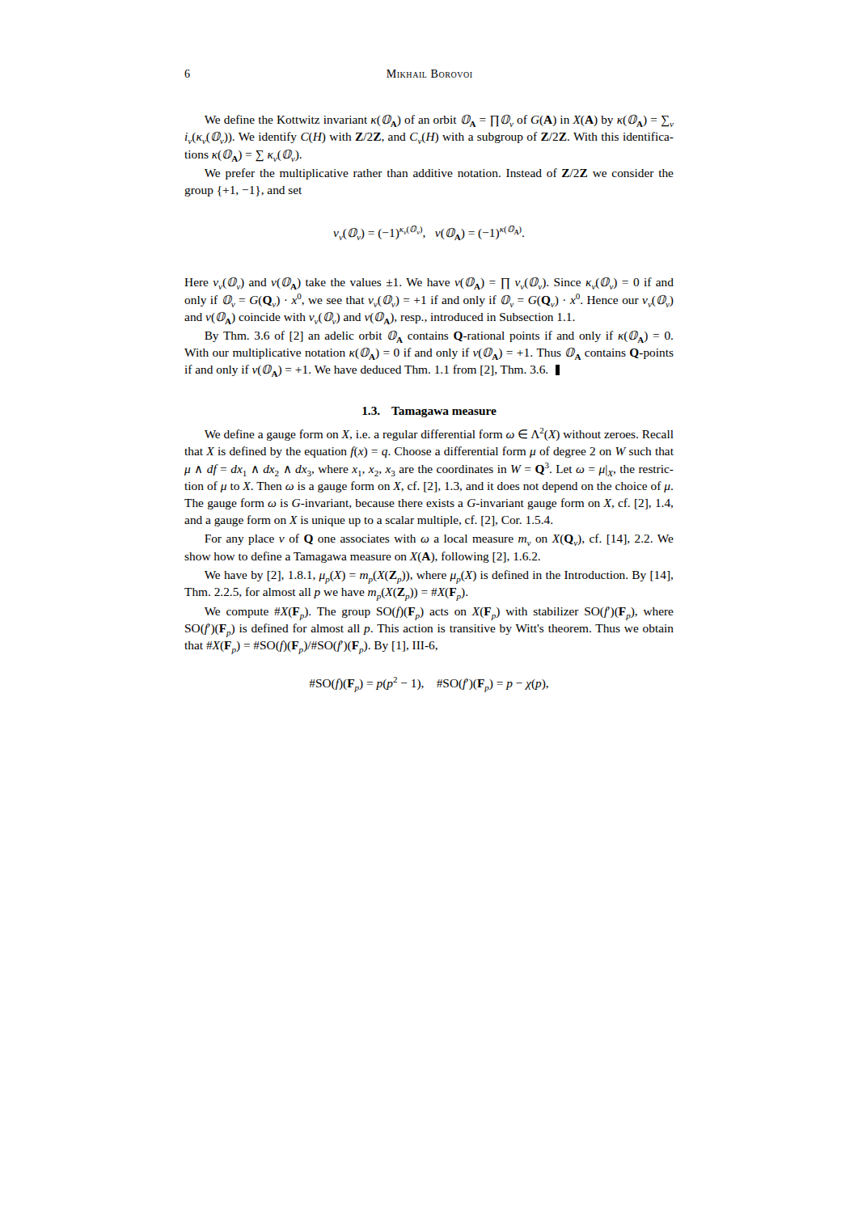6 Mikhail Borovoi
We define the Kottwitz invariant κ(𝕆A) of an orbit 𝕆A = ∏𝕆v of G(A) in X(A) by κ(𝕆A) = ∑v iv(κv(𝕆v)). We identify C(H) with Z/2Z, and Cv(H) with a subgroup of Z/2Z. With this identifications κ(𝕆A) = ∑ κv(𝕆v).
We prefer the multiplicative rather than additive notation. Instead of Z/2Z we consider the group {+1, −1}, and set
νv(𝕆v) = (−1)κv(𝕆v), ν(𝕆A) = (−1)κ(𝕆A).
Here νv(𝕆v) and ν(𝕆A) take the values ±1. We have ν(𝕆A) = ∏ νv(𝕆v). Since κv(𝕆v) = 0 if and only if 𝕆v = G(Qv) · x0, we see that νv(𝕆v) = +1 if and only if 𝕆v = G(Qv) · x0. Hence our νv(𝕆v) and ν(𝕆A) coincide with νv(𝕆v) and ν(𝕆A), resp., introduced in Subsection 1.1.
By Thm. 3.6 of [2] an adelic orbit 𝕆A contains Q-rational points if and only if κ(𝕆A) = 0. With our multiplicative notation κ(𝕆A) = 0 if and only if ν(𝕆A) = +1. Thus 𝕆A contains Q-points if and only if ν(𝕆A) = +1. We have deduced Thm. 1.1 from [2], Thm. 3.6.
1.3. Tamagawa measure
We define a gauge form on X, i.e. a regular differential form ω ∈ Λ2(X) without zeroes. Recall that X is defined by the equation f(x) = q. Choose a differential form μ of degree 2 on W such that μ ∧ df = dx1 ∧ dx2 ∧ dx3, where x1, x2, x3 are the coordinates in W = Q3. Let ω = μ|X, the restriction of μ to X. Then ω is a gauge form on X, cf. [2], 1.3, and it does not depend on the choice of μ. The gauge form ω is G-invariant, because there exists a G-invariant gauge form on X, cf. [2], 1.4, and a gauge form on X is unique up to a scalar multiple, cf. [2], Cor. 1.5.4.
For any place v of Q one associates with ω a local measure mv on X(Qv), cf. [14], 2.2. We show how to define a Tamagawa measure on X(A), following [2], 1.6.2.
We have by [2], 1.8.1, μp(X) = mp(X(Zp)), where μp(X) is defined in the Introduction. By [14], Thm. 2.2.5, for almost all p we have mp(X(Zp)) = #X(Fp).
We compute #X(Fp). The group SO(f)(Fp) acts on X(Fp) with stabilizer SO(f′)(Fp), where SO(f′)(Fp) is defined for almost all p. This action is transitive by Witt's theorem. Thus we obtain that #X(Fp) = #SO(f)(Fp)/#SO(f′)(Fp). By [1], III-6,
#SO(f)(Fp) = p(p2 − 1), #SO(f′)(Fp) = p − χ(p),